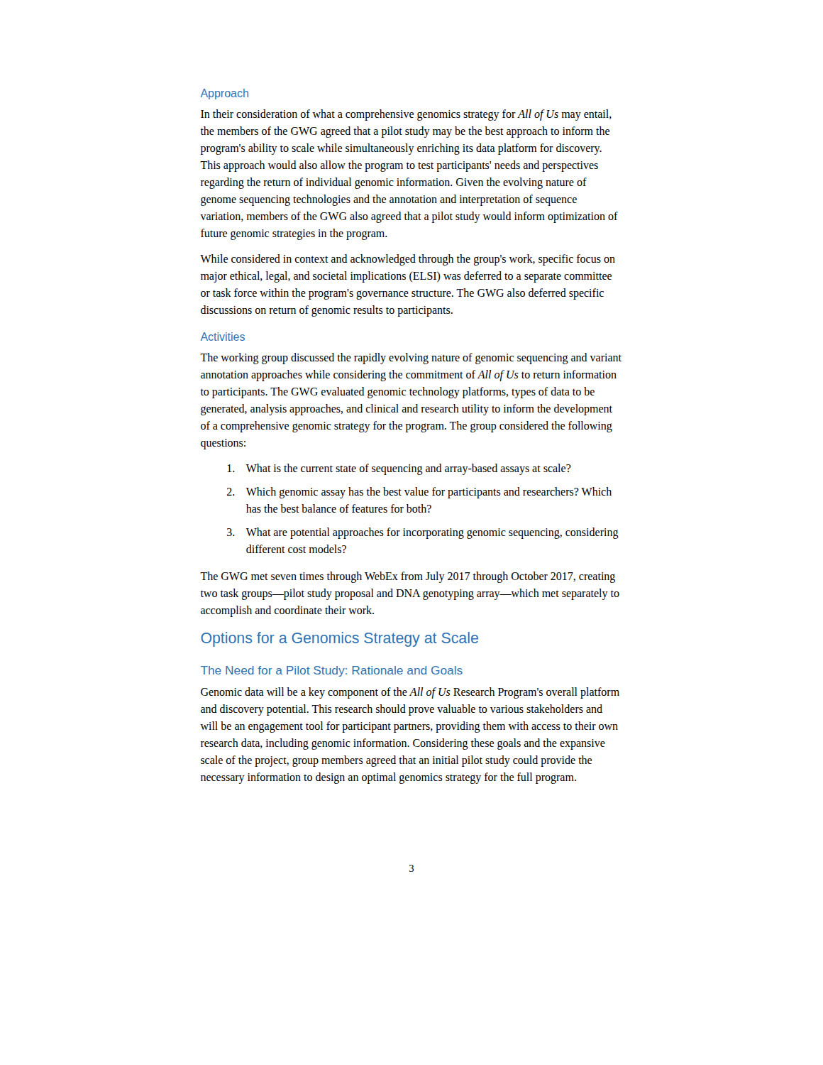Approach
In their consideration of what a comprehensive genomics strategy for All of Us may entail, the members of the GWG agreed that a pilot study may be the best approach to inform the program's ability to scale while simultaneously enriching its data platform for discovery. This approach would also allow the program to test participants' needs and perspectives regarding the return of individual genomic information. Given the evolving nature of genome sequencing technologies and the annotation and interpretation of sequence variation, members of the GWG also agreed that a pilot study would inform optimization of future genomic strategies in the program.
While considered in context and acknowledged through the group's work, specific focus on major ethical, legal, and societal implications (ELSI) was deferred to a separate committee or task force within the program's governance structure. The GWG also deferred specific discussions on return of genomic results to participants.
Activities
The working group discussed the rapidly evolving nature of genomic sequencing and variant annotation approaches while considering the commitment of All of Us to return information to participants. The GWG evaluated genomic technology platforms, types of data to be generated, analysis approaches, and clinical and research utility to inform the development of a comprehensive genomic strategy for the program. The group considered the following questions:
What is the current state of sequencing and array-based assays at scale?
Which genomic assay has the best value for participants and researchers? Which has the best balance of features for both?
What are potential approaches for incorporating genomic sequencing, considering different cost models?
The GWG met seven times through WebEx from July 2017 through October 2017, creating two task groups—pilot study proposal and DNA genotyping array—which met separately to accomplish and coordinate their work.
Options for a Genomics Strategy at Scale
The Need for a Pilot Study: Rationale and Goals
Genomic data will be a key component of the All of Us Research Program's overall platform and discovery potential. This research should prove valuable to various stakeholders and will be an engagement tool for participant partners, providing them with access to their own research data, including genomic information. Considering these goals and the expansive scale of the project, group members agreed that an initial pilot study could provide the necessary information to design an optimal genomics strategy for the full program.
3